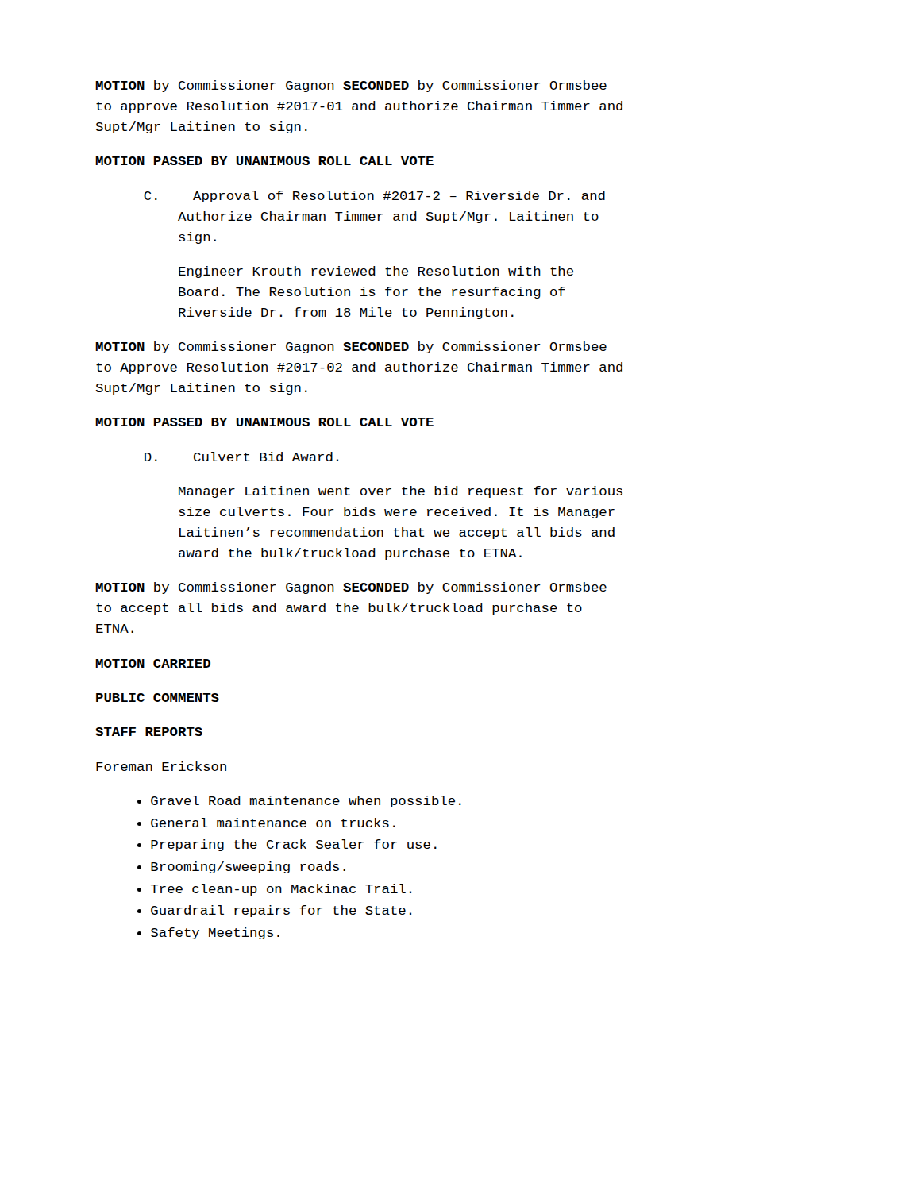MOTION by Commissioner Gagnon SECONDED by Commissioner Ormsbee to approve Resolution #2017-01 and authorize Chairman Timmer and Supt/Mgr Laitinen to sign.
MOTION PASSED BY UNANIMOUS ROLL CALL VOTE
C. Approval of Resolution #2017-2 – Riverside Dr. and Authorize Chairman Timmer and Supt/Mgr. Laitinen to sign.
Engineer Krouth reviewed the Resolution with the Board. The Resolution is for the resurfacing of Riverside Dr. from 18 Mile to Pennington.
MOTION by Commissioner Gagnon SECONDED by Commissioner Ormsbee to Approve Resolution #2017-02 and authorize Chairman Timmer and Supt/Mgr Laitinen to sign.
MOTION PASSED BY UNANIMOUS ROLL CALL VOTE
D. Culvert Bid Award.
Manager Laitinen went over the bid request for various size culverts. Four bids were received. It is Manager Laitinen’s recommendation that we accept all bids and award the bulk/truckload purchase to ETNA.
MOTION by Commissioner Gagnon SECONDED by Commissioner Ormsbee to accept all bids and award the bulk/truckload purchase to ETNA.
MOTION CARRIED
PUBLIC COMMENTS
STAFF REPORTS
Foreman Erickson
Gravel Road maintenance when possible.
General maintenance on trucks.
Preparing the Crack Sealer for use.
Brooming/sweeping roads.
Tree clean-up on Mackinac Trail.
Guardrail repairs for the State.
Safety Meetings.